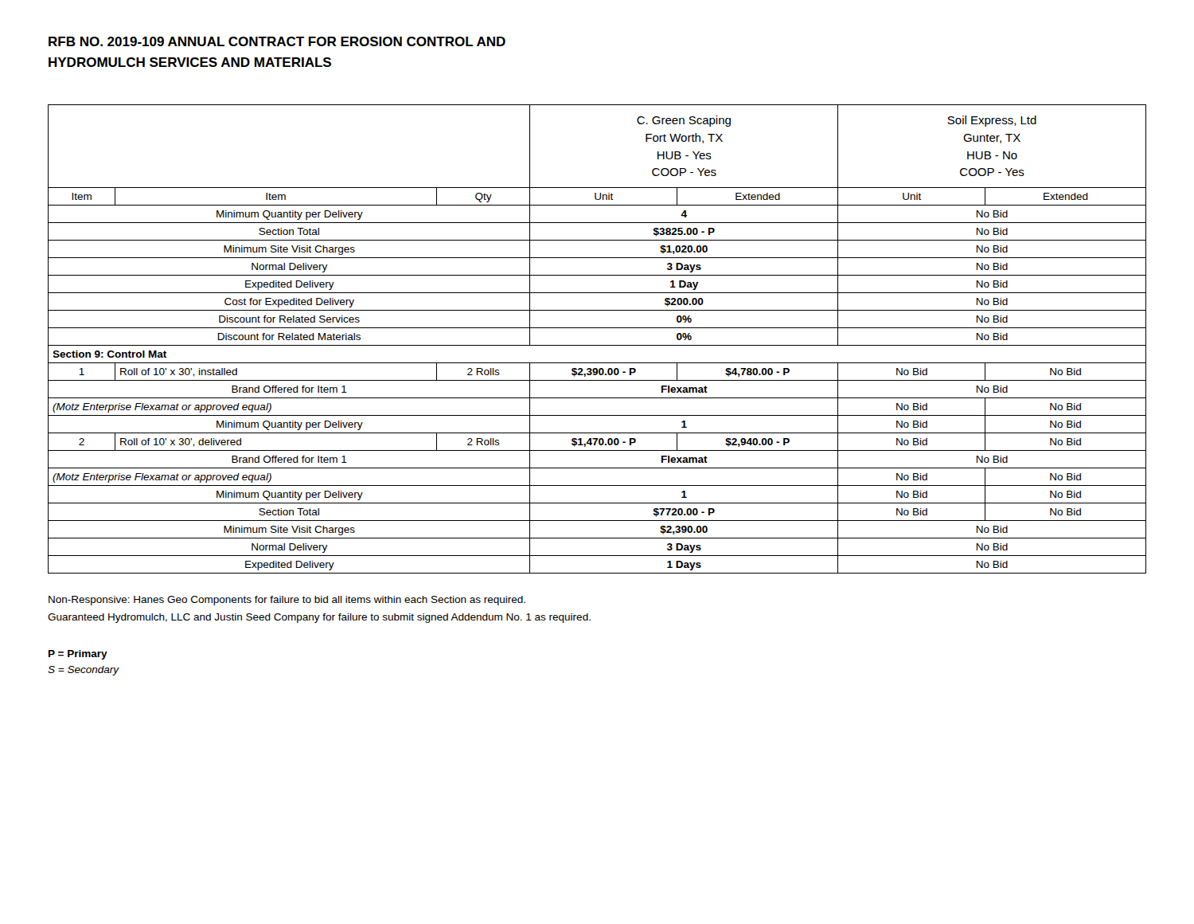RFB NO. 2019-109 ANNUAL CONTRACT FOR EROSION CONTROL AND
HYDROMULCH SERVICES AND MATERIALS
| | C. Green Scaping Fort Worth, TX HUB - Yes COOP - Yes | Soil Express, Ltd Gunter, TX HUB - No COOP - Yes |
| Item | Item | Qty | Unit | Extended | Unit | Extended |
| Minimum Quantity per Delivery | 4 | No Bid |
| Section Total | $3825.00 - P | No Bid |
| Minimum Site Visit Charges | $1,020.00 | No Bid |
| Normal Delivery | 3 Days | No Bid |
| Expedited Delivery | 1 Day | No Bid |
| Cost for Expedited Delivery | $200.00 | No Bid |
| Discount for Related Services | 0% | No Bid |
| Discount for Related Materials | 0% | No Bid |
| Section 9: Control Mat |
| 1 | Roll of 10' x 30', installed | 2 Rolls | $2,390.00 - P | $4,780.00 - P | No Bid | No Bid |
| Brand Offered for Item 1 | Flexamat | No Bid |
| (Motz Enterprise Flexamat or approved equal) | | No Bid | No Bid |
| Minimum Quantity per Delivery | 1 | No Bid | No Bid |
| 2 | Roll of 10' x 30', delivered | 2 Rolls | $1,470.00 - P | $2,940.00 - P | No Bid | No Bid |
| Brand Offered for Item 1 | Flexamat | No Bid |
| (Motz Enterprise Flexamat or approved equal) | | No Bid | No Bid |
| Minimum Quantity per Delivery | 1 | No Bid | No Bid |
| Section Total | $7720.00 - P | No Bid | No Bid |
| Minimum Site Visit Charges | $2,390.00 | No Bid |
| Normal Delivery | 3 Days | No Bid |
| Expedited Delivery | 1 Days | No Bid |
Non-Responsive: Hanes Geo Components for failure to bid all items within each Section as required.
Guaranteed Hydromulch, LLC and Justin Seed Company for failure to submit signed Addendum No. 1 as required.
P = Primary
S = Secondary